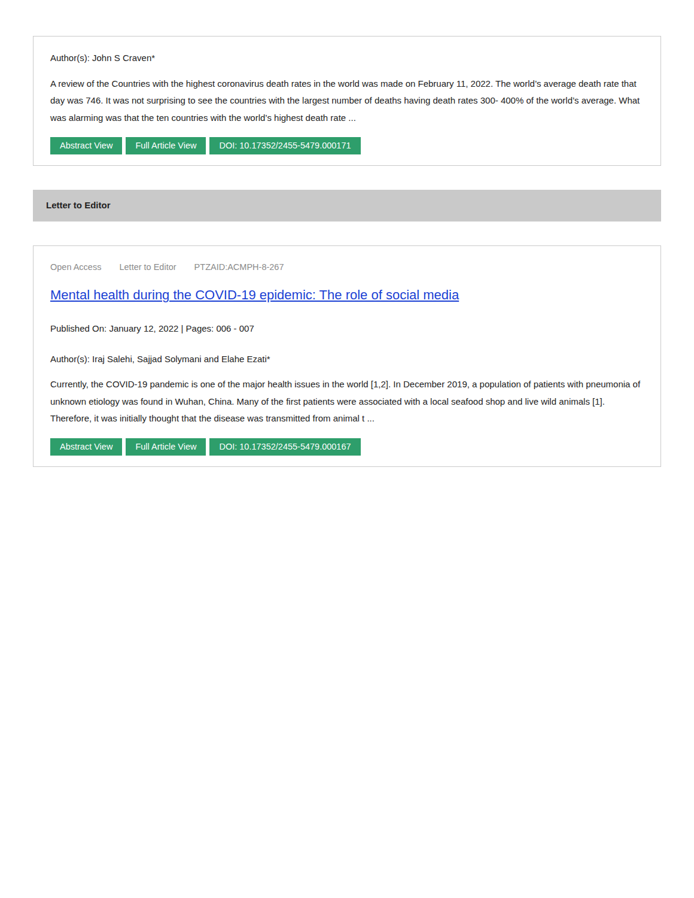Author(s): John S Craven*
A review of the Countries with the highest coronavirus death rates in the world was made on February 11, 2022. The world’s average death rate that day was 746. It was not surprising to see the countries with the largest number of deaths having death rates 300- 400% of the world’s average. What was alarming was that the ten countries with the world’s highest death rate ...
Abstract View Full Article View DOI: 10.17352/2455-5479.000171
Letter to Editor
Open Access Letter to Editor PTZAID:ACMPH-8-267
Mental health during the COVID-19 epidemic: The role of social media
Published On: January 12, 2022 | Pages: 006 - 007
Author(s): Iraj Salehi, Sajjad Solymani and Elahe Ezati*
Currently, the COVID-19 pandemic is one of the major health issues in the world [1,2]. In December 2019, a population of patients with pneumonia of unknown etiology was found in Wuhan, China. Many of the first patients were associated with a local seafood shop and live wild animals [1]. Therefore, it was initially thought that the disease was transmitted from animal t ...
Abstract View Full Article View DOI: 10.17352/2455-5479.000167